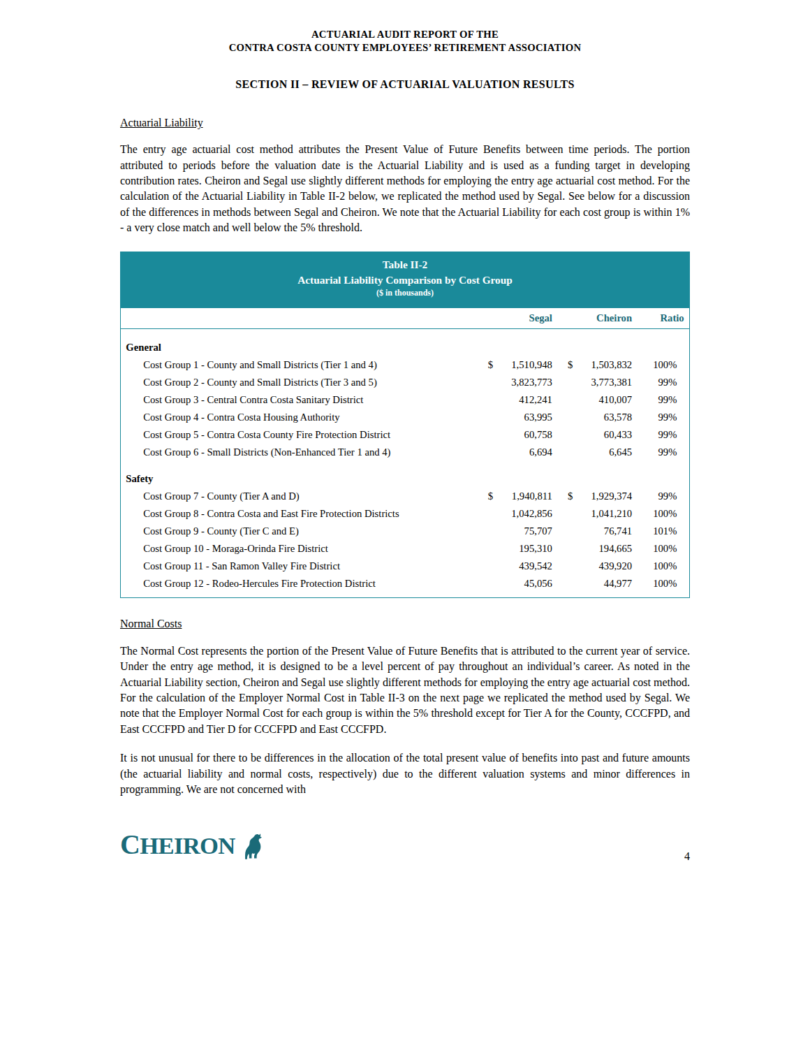ACTUARIAL AUDIT REPORT OF THE
CONTRA COSTA COUNTY EMPLOYEES’ RETIREMENT ASSOCIATION
SECTION II – REVIEW OF ACTUARIAL VALUATION RESULTS
Actuarial Liability
The entry age actuarial cost method attributes the Present Value of Future Benefits between time periods. The portion attributed to periods before the valuation date is the Actuarial Liability and is used as a funding target in developing contribution rates. Cheiron and Segal use slightly different methods for employing the entry age actuarial cost method. For the calculation of the Actuarial Liability in Table II-2 below, we replicated the method used by Segal. See below for a discussion of the differences in methods between Segal and Cheiron. We note that the Actuarial Liability for each cost group is within 1% - a very close match and well below the 5% threshold.
Table II-2 Actuarial Liability Comparison by Cost Group ($ in thousands)
| | Segal | Cheiron | Ratio |
| --- | --- | --- | --- |
| General | |
| Cost Group 1 - County and Small Districts (Tier 1 and 4) | $ | 1,510,948 | $ | 1,503,832 | 100% |
| Cost Group 2 - County and Small Districts (Tier 3 and 5) | | 3,823,773 | | 3,773,381 | 99% |
| Cost Group 3 - Central Contra Costa Sanitary District | | 412,241 | | 410,007 | 99% |
| Cost Group 4 - Contra Costa Housing Authority | | 63,995 | | 63,578 | 99% |
| Cost Group 5 - Contra Costa County Fire Protection District | | 60,758 | | 60,433 | 99% |
| Cost Group 6 - Small Districts (Non-Enhanced Tier 1 and 4) | | 6,694 | | 6,645 | 99% |
| Safety | |
| Cost Group 7 - County (Tier A and D) | $ | 1,940,811 | $ | 1,929,374 | 99% |
| Cost Group 8 - Contra Costa and East Fire Protection Districts | | 1,042,856 | | 1,041,210 | 100% |
| Cost Group 9 - County (Tier C and E) | | 75,707 | | 76,741 | 101% |
| Cost Group 10 - Moraga-Orinda Fire District | | 195,310 | | 194,665 | 100% |
| Cost Group 11 - San Ramon Valley Fire District | | 439,542 | | 439,920 | 100% |
| Cost Group 12 - Rodeo-Hercules Fire Protection District | | 45,056 | | 44,977 | 100% |
Normal Costs
The Normal Cost represents the portion of the Present Value of Future Benefits that is attributed to the current year of service. Under the entry age method, it is designed to be a level percent of pay throughout an individual’s career. As noted in the Actuarial Liability section, Cheiron and Segal use slightly different methods for employing the entry age actuarial cost method. For the calculation of the Employer Normal Cost in Table II-3 on the next page we replicated the method used by Segal. We note that the Employer Normal Cost for each group is within the 5% threshold except for Tier A for the County, CCCFPD, and East CCCFPD and Tier D for CCCFPD and East CCCFPD.
It is not unusual for there to be differences in the allocation of the total present value of benefits into past and future amounts (the actuarial liability and normal costs, respectively) due to the different valuation systems and minor differences in programming. We are not concerned with
CHEIRON
4